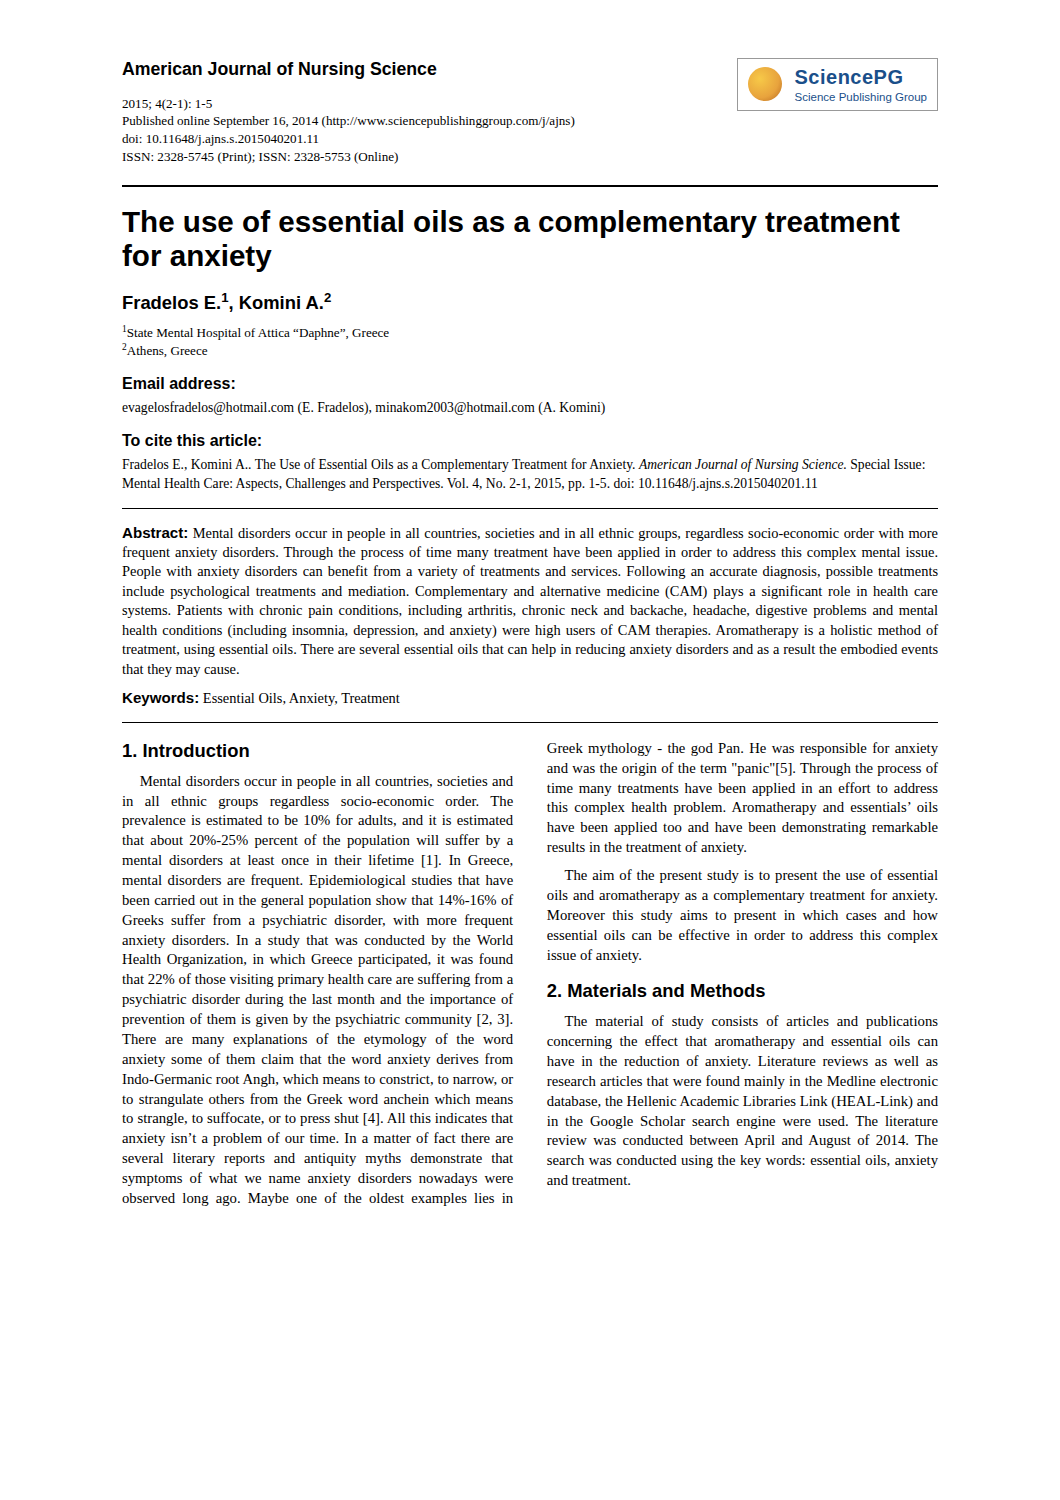American Journal of Nursing Science
2015; 4(2-1): 1-5
Published online September 16, 2014 (http://www.sciencepublishinggroup.com/j/ajns)
doi: 10.11648/j.ajns.s.2015040201.11
ISSN: 2328-5745 (Print); ISSN: 2328-5753 (Online)
SciencePG Science Publishing Group
The use of essential oils as a complementary treatment for anxiety
Fradelos E.1, Komini A.2
1State Mental Hospital of Attica “Daphne”, Greece
2Athens, Greece
Email address:
evagelosfradelos@hotmail.com (E. Fradelos), minakom2003@hotmail.com (A. Komini)
To cite this article:
Fradelos E., Komini A.. The Use of Essential Oils as a Complementary Treatment for Anxiety. American Journal of Nursing Science. Special Issue: Mental Health Care: Aspects, Challenges and Perspectives. Vol. 4, No. 2-1, 2015, pp. 1-5. doi: 10.11648/j.ajns.s.2015040201.11
Abstract: Mental disorders occur in people in all countries, societies and in all ethnic groups, regardless socio-economic order with more frequent anxiety disorders. Through the process of time many treatment have been applied in order to address this complex mental issue. People with anxiety disorders can benefit from a variety of treatments and services. Following an accurate diagnosis, possible treatments include psychological treatments and mediation. Complementary and alternative medicine (CAM) plays a significant role in health care systems. Patients with chronic pain conditions, including arthritis, chronic neck and backache, headache, digestive problems and mental health conditions (including insomnia, depression, and anxiety) were high users of CAM therapies. Aromatherapy is a holistic method of treatment, using essential oils. There are several essential oils that can help in reducing anxiety disorders and as a result the embodied events that they may cause.
Keywords: Essential Oils, Anxiety, Treatment
1. Introduction
Mental disorders occur in people in all countries, societies and in all ethnic groups regardless socio-economic order. The prevalence is estimated to be 10% for adults, and it is estimated that about 20%-25% percent of the population will suffer by a mental disorders at least once in their lifetime [1]. In Greece, mental disorders are frequent. Epidemiological studies that have been carried out in the general population show that 14%-16% of Greeks suffer from a psychiatric disorder, with more frequent anxiety disorders. In a study that was conducted by the World Health Organization, in which Greece participated, it was found that 22% of those visiting primary health care are suffering from a psychiatric disorder during the last month and the importance of prevention of them is given by the psychiatric community [2, 3]. There are many explanations of the etymology of the word anxiety some of them claim that the word anxiety derives from Indo-Germanic root Angh, which means to constrict, to narrow, or to strangulate others from the Greek word anchein which means to strangle, to suffocate, or to press shut [4]. All this indicates that anxiety isn’t a problem of our time. In a matter of fact there are several literary reports and antiquity myths demonstrate that symptoms of what we name anxiety disorders nowadays were observed long ago. Maybe one of the oldest examples lies in Greek mythology - the god Pan. He was responsible for anxiety and was the origin of the term "panic"[5]. Through the process of time many treatments have been applied in an effort to address this complex health problem. Aromatherapy and essentials’ oils have been applied too and have been demonstrating remarkable results in the treatment of anxiety.
The aim of the present study is to present the use of essential oils and aromatherapy as a complementary treatment for anxiety. Moreover this study aims to present in which cases and how essential oils can be effective in order to address this complex issue of anxiety.
2. Materials and Methods
The material of study consists of articles and publications concerning the effect that aromatherapy and essential oils can have in the reduction of anxiety. Literature reviews as well as research articles that were found mainly in the Medline electronic database, the Hellenic Academic Libraries Link (HEAL-Link) and in the Google Scholar search engine were used. The literature review was conducted between April and August of 2014. The search was conducted using the key words: essential oils, anxiety and treatment.